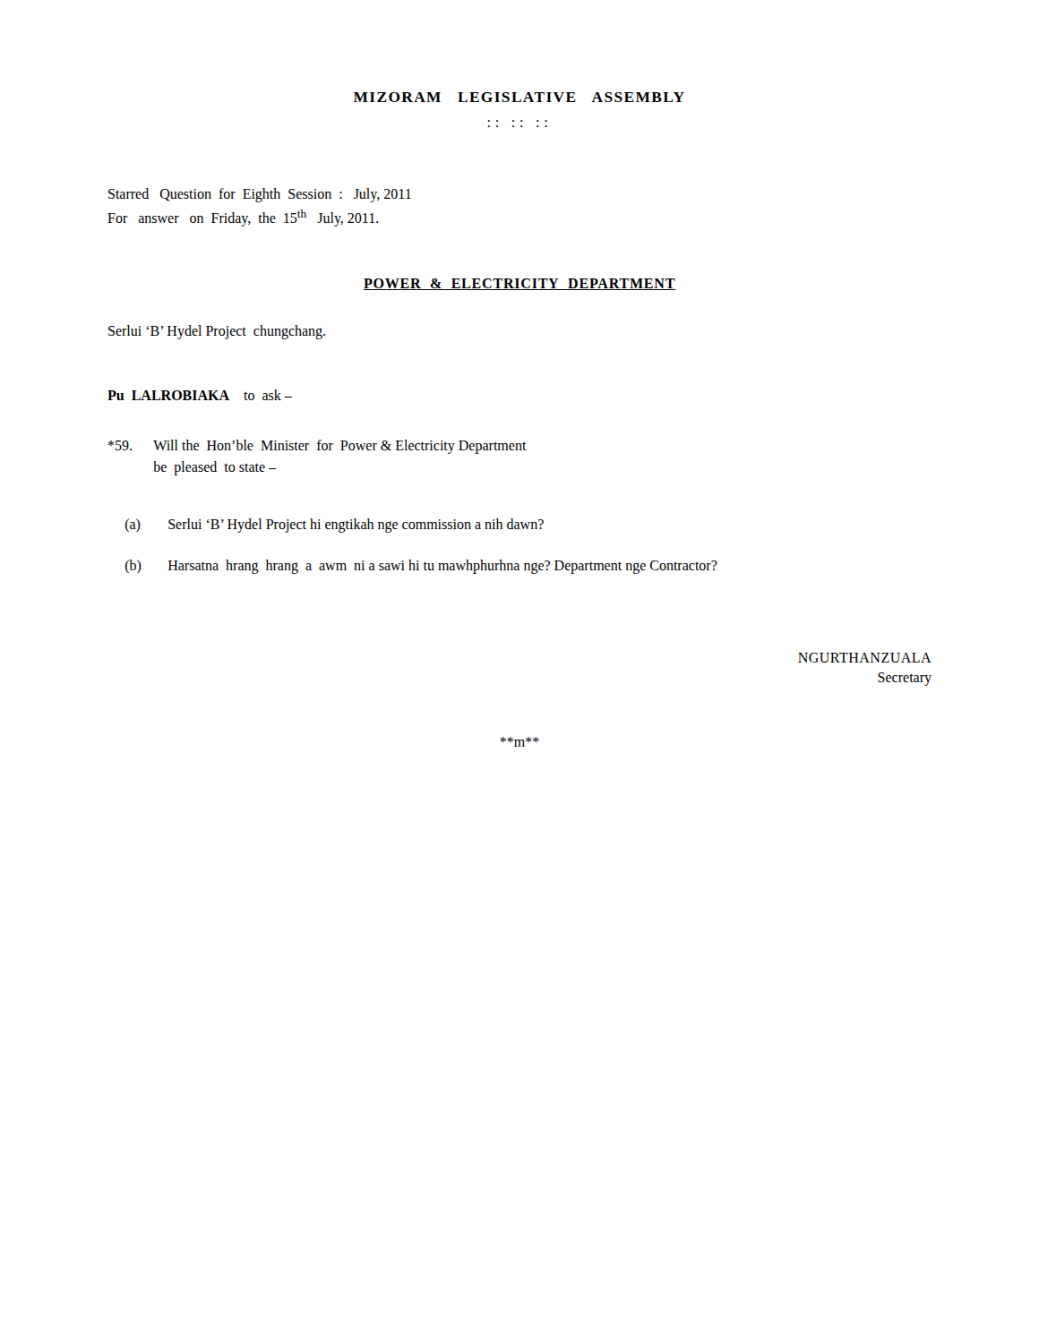MIZORAM LEGISLATIVE ASSEMBLY
:: :: ::
Starred Question for Eighth Session : July, 2011
For answer on Friday, the 15th July, 2011.
POWER & ELECTRICITY DEPARTMENT
Serlui ‘B’ Hydel Project chungchang.
Pu LALROBIAKA to ask –
*59. Will the Hon’ble Minister for Power & Electricity Department
be pleased to state –
(a) Serlui ‘B’ Hydel Project hi engtikah nge commission a nih dawn?
(b) Harsatna hrang hrang a awm ni a sawi hi tu mawhphurhna nge? Department nge Contractor?
NGURTHANZUALA
Secretary
**m**